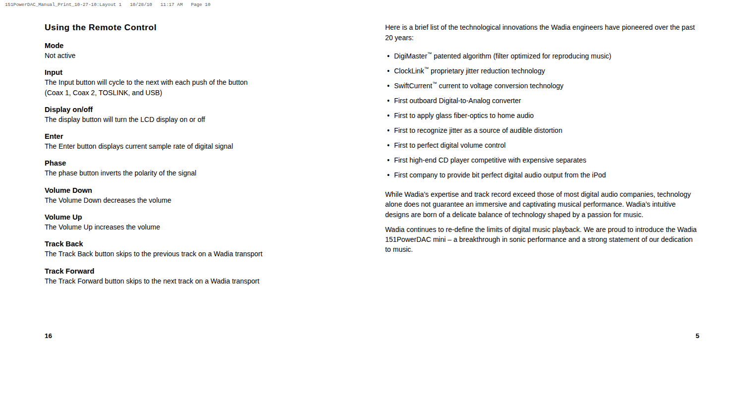151PowerDAC_Manual_Print_10-27-10:Layout 1 10/28/10 11:17 AM Page 10
Using the Remote Control
Mode
Not active
Input
The Input button will cycle to the next with each push of the button
(Coax 1, Coax 2, TOSLINK, and USB)
Display on/off
The display button will turn the LCD display on or off
Enter
The Enter button displays current sample rate of digital signal
Phase
The phase button inverts the polarity of the signal
Volume Down
The Volume Down decreases the volume
Volume Up
The Volume Up increases the volume
Track Back
The Track Back button skips to the previous track on a Wadia transport
Track Forward
The Track Forward button skips to the next track on a Wadia transport
16
Here is a brief list of the technological innovations the Wadia engineers have pioneered over the past 20 years:
DigiMaster™ patented algorithm (filter optimized for reproducing music)
ClockLink™ proprietary jitter reduction technology
SwiftCurrent™ current to voltage conversion technology
First outboard Digital-to-Analog converter
First to apply glass fiber-optics to home audio
First to recognize jitter as a source of audible distortion
First to perfect digital volume control
First high-end CD player competitive with expensive separates
First company to provide bit perfect digital audio output from the iPod
While Wadia’s expertise and track record exceed those of most digital audio companies, technology alone does not guarantee an immersive and captivating musical performance. Wadia’s intuitive designs are born of a delicate balance of technology shaped by a passion for music.
Wadia continues to re-define the limits of digital music playback. We are proud to introduce the Wadia 151PowerDAC mini – a breakthrough in sonic performance and a strong statement of our dedication to music.
5